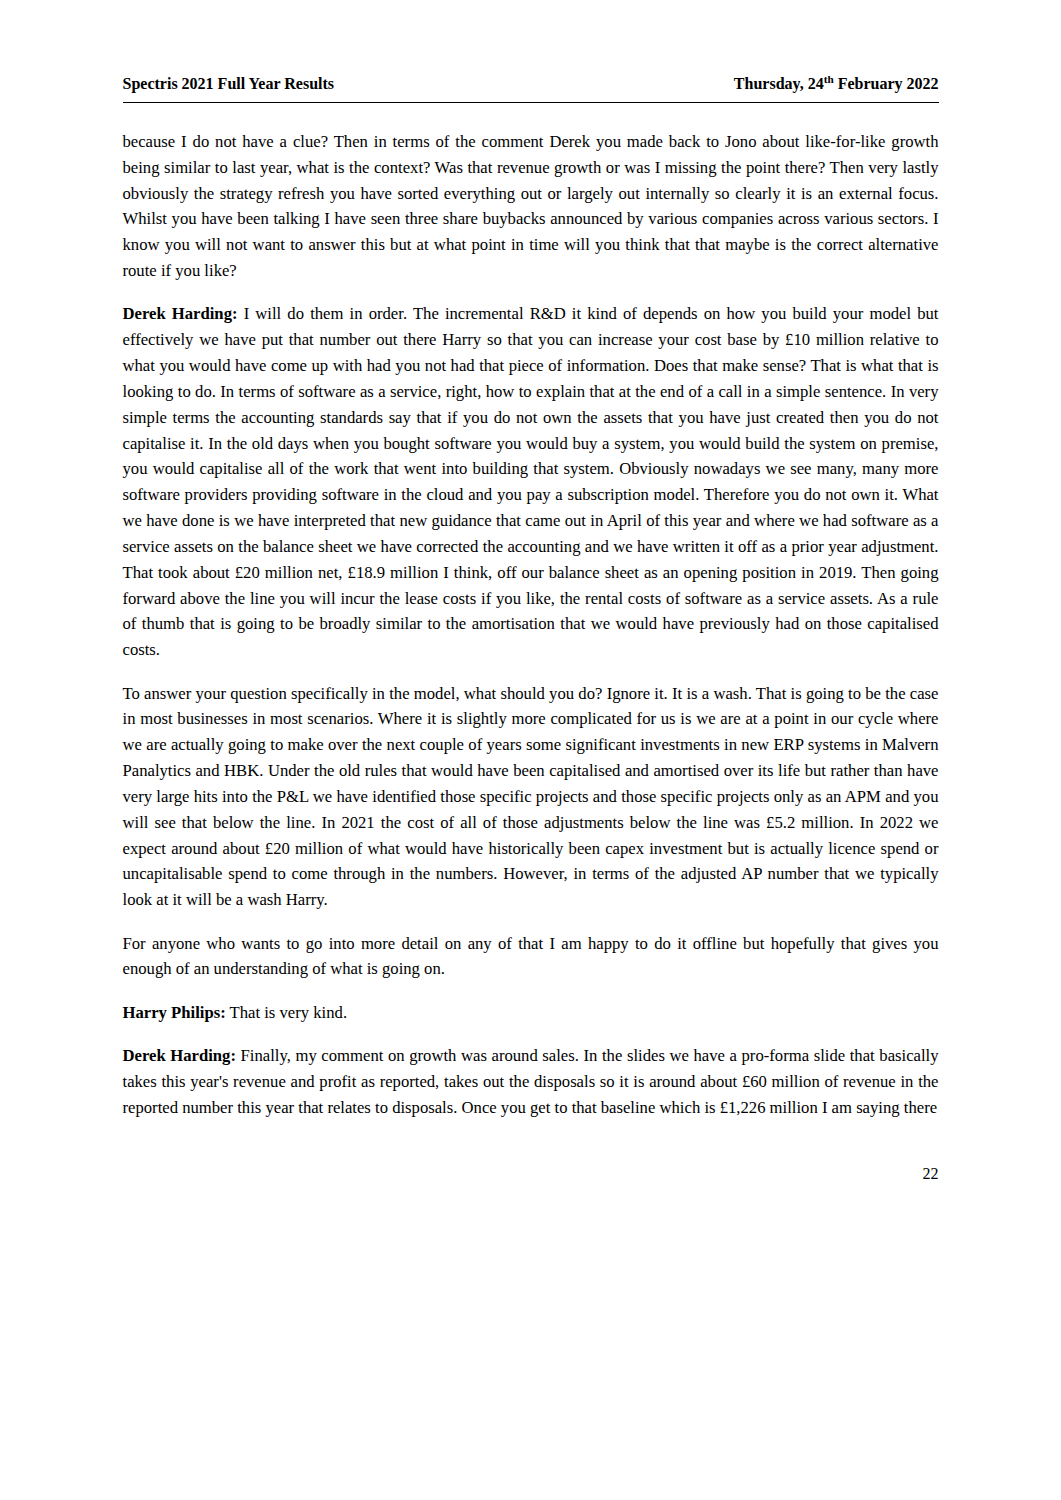Spectris 2021 Full Year Results Thursday, 24th February 2022
because I do not have a clue? Then in terms of the comment Derek you made back to Jono about like-for-like growth being similar to last year, what is the context? Was that revenue growth or was I missing the point there? Then very lastly obviously the strategy refresh you have sorted everything out or largely out internally so clearly it is an external focus. Whilst you have been talking I have seen three share buybacks announced by various companies across various sectors. I know you will not want to answer this but at what point in time will you think that that maybe is the correct alternative route if you like?
Derek Harding: I will do them in order. The incremental R&D it kind of depends on how you build your model but effectively we have put that number out there Harry so that you can increase your cost base by £10 million relative to what you would have come up with had you not had that piece of information. Does that make sense? That is what that is looking to do. In terms of software as a service, right, how to explain that at the end of a call in a simple sentence. In very simple terms the accounting standards say that if you do not own the assets that you have just created then you do not capitalise it. In the old days when you bought software you would buy a system, you would build the system on premise, you would capitalise all of the work that went into building that system. Obviously nowadays we see many, many more software providers providing software in the cloud and you pay a subscription model. Therefore you do not own it. What we have done is we have interpreted that new guidance that came out in April of this year and where we had software as a service assets on the balance sheet we have corrected the accounting and we have written it off as a prior year adjustment. That took about £20 million net, £18.9 million I think, off our balance sheet as an opening position in 2019. Then going forward above the line you will incur the lease costs if you like, the rental costs of software as a service assets. As a rule of thumb that is going to be broadly similar to the amortisation that we would have previously had on those capitalised costs.
To answer your question specifically in the model, what should you do? Ignore it. It is a wash. That is going to be the case in most businesses in most scenarios. Where it is slightly more complicated for us is we are at a point in our cycle where we are actually going to make over the next couple of years some significant investments in new ERP systems in Malvern Panalytics and HBK. Under the old rules that would have been capitalised and amortised over its life but rather than have very large hits into the P&L we have identified those specific projects and those specific projects only as an APM and you will see that below the line. In 2021 the cost of all of those adjustments below the line was £5.2 million. In 2022 we expect around about £20 million of what would have historically been capex investment but is actually licence spend or uncapitalisable spend to come through in the numbers. However, in terms of the adjusted AP number that we typically look at it will be a wash Harry.
For anyone who wants to go into more detail on any of that I am happy to do it offline but hopefully that gives you enough of an understanding of what is going on.
Harry Philips: That is very kind.
Derek Harding: Finally, my comment on growth was around sales. In the slides we have a pro-forma slide that basically takes this year's revenue and profit as reported, takes out the disposals so it is around about £60 million of revenue in the reported number this year that relates to disposals. Once you get to that baseline which is £1,226 million I am saying there
22